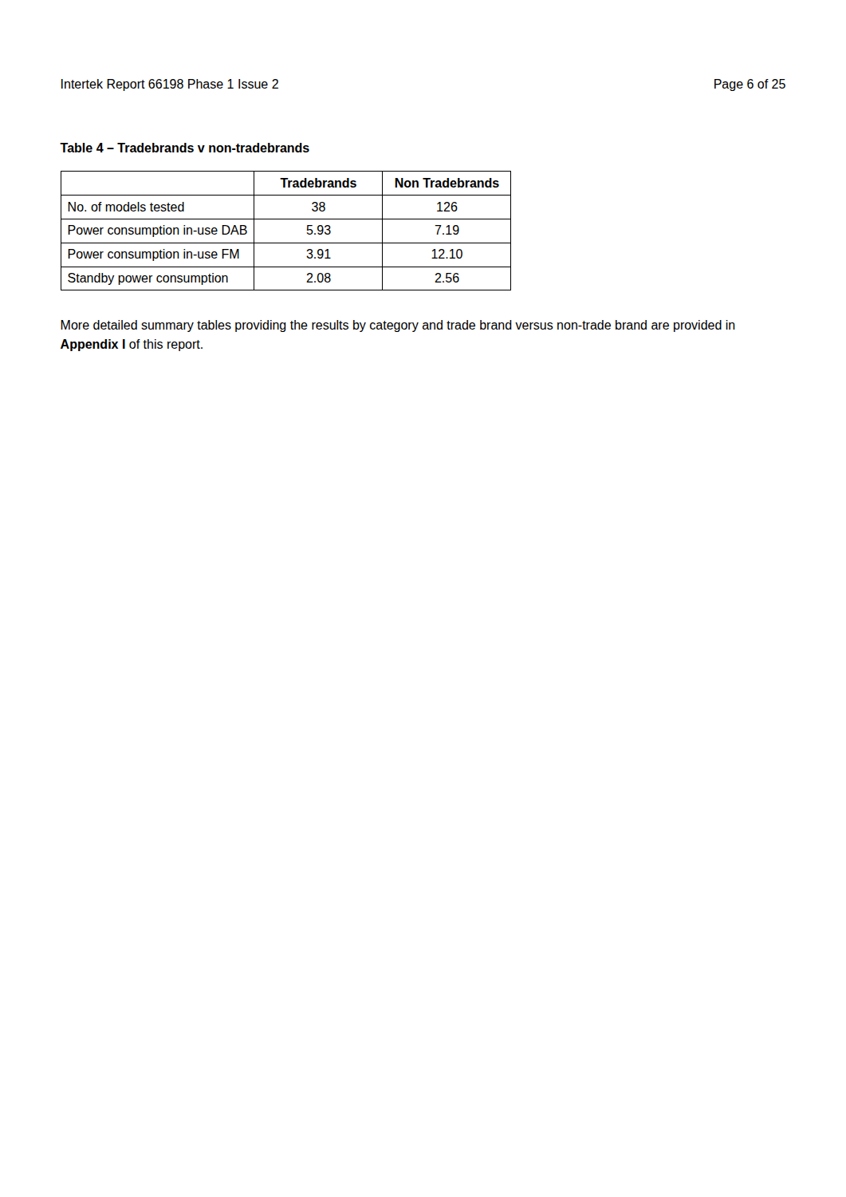Intertek Report 66198 Phase 1 Issue 2
Page 6 of 25
Table 4 – Tradebrands v non-tradebrands
| | Tradebrands | Non Tradebrands |
| --- | --- | --- |
| No. of models tested | 38 | 126 |
| Power consumption in-use DAB | 5.93 | 7.19 |
| Power consumption in-use FM | 3.91 | 12.10 |
| Standby power consumption | 2.08 | 2.56 |
More detailed summary tables providing the results by category and trade brand versus non-trade brand are provided in Appendix I of this report.